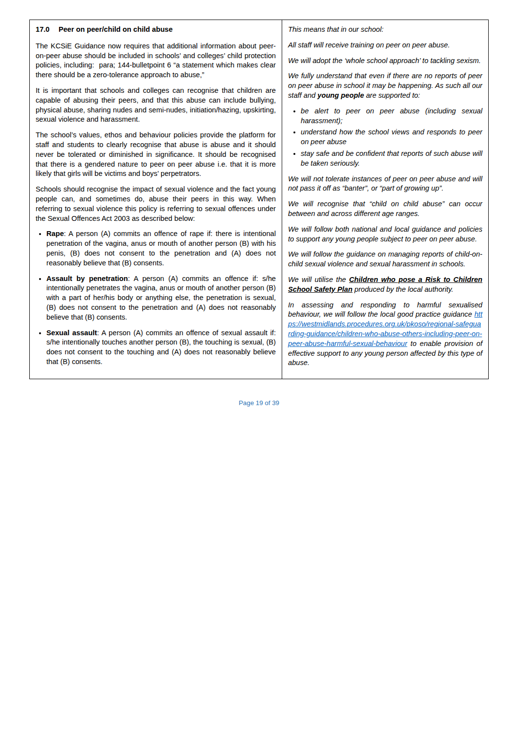| 17.0 Peer on peer/child on child abuse The KCSiE Guidance now requires that additional information about peer-on-peer abuse should be included in schools’ and colleges’ child protection policies, including: para; 144-bulletpoint 6 “a statement which makes clear there should be a zero-tolerance approach to abuse,” It is important that schools and colleges can recognise that children are capable of abusing their peers, and that this abuse can include bullying, physical abuse, sharing nudes and semi-nudes, initiation/hazing, upskirting, sexual violence and harassment. The school’s values, ethos and behaviour policies provide the platform for staff and students to clearly recognise that abuse is abuse and it should never be tolerated or diminished in significance. It should be recognised that there is a gendered nature to peer on peer abuse i.e. that it is more likely that girls will be victims and boys’ perpetrators. Schools should recognise the impact of sexual violence and the fact young people can, and sometimes do, abuse their peers in this way. When referring to sexual violence this policy is referring to sexual offences under the Sexual Offences Act 2003 as described below: Rape : A person (A) commits an offence of rape if: there is intentional penetration of the vagina, anus or mouth of another person (B) with his penis, (B) does not consent to the penetration and (A) does not reasonably believe that (B) consents. Assault by penetration : A person (A) commits an offence if: s/he intentionally penetrates the vagina, anus or mouth of another person (B) with a part of her/his body or anything else, the penetration is sexual, (B) does not consent to the penetration and (A) does not reasonably believe that (B) consents. Sexual assault : A person (A) commits an offence of sexual assault if: s/he intentionally touches another person (B), the touching is sexual, (B) does not consent to the touching and (A) does not reasonably believe that (B) consents. | This means that in our school: All staff will receive training on peer on peer abuse. We will adopt the ‘whole school approach’ to tackling sexism. We fully understand that even if there are no reports of peer on peer abuse in school it may be happening. As such all our staff and young people are supported to: be alert to peer on peer abuse (including sexual harassment); understand how the school views and responds to peer on peer abuse stay safe and be confident that reports of such abuse will be taken seriously. We will not tolerate instances of peer on peer abuse and will not pass it off as “banter”, or “part of growing up”. We will recognise that “child on child abuse” can occur between and across different age ranges. We will follow both national and local guidance and policies to support any young people subject to peer on peer abuse. We will follow the guidance on managing reports of child-on-child sexual violence and sexual harassment in schools. We will utilise the Children who pose a Risk to Children School Safety Plan produced by the local authority. In assessing and responding to harmful sexualised behaviour, we will follow the local good practice guidance https://westmidlands.procedures.org.uk/pkoso/regional-safeguarding-guidance/children-who-abuse-others-including-peer-on-peer-abuse-harmful-sexual-behaviour to enable provision of effective support to any young person affected by this type of abuse. |
Page 19 of 39